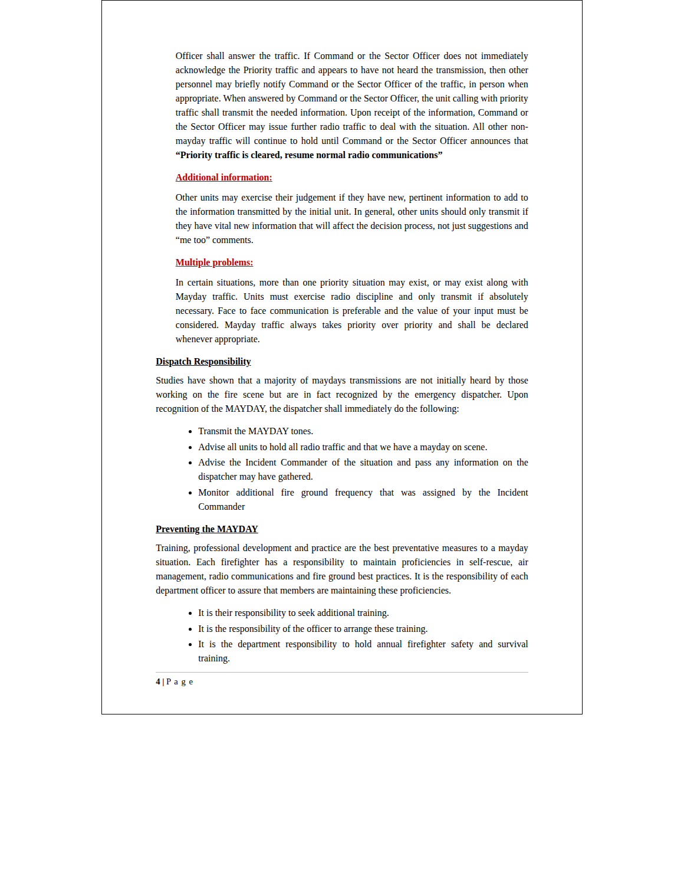Officer shall answer the traffic. If Command or the Sector Officer does not immediately acknowledge the Priority traffic and appears to have not heard the transmission, then other personnel may briefly notify Command or the Sector Officer of the traffic, in person when appropriate. When answered by Command or the Sector Officer, the unit calling with priority traffic shall transmit the needed information. Upon receipt of the information, Command or the Sector Officer may issue further radio traffic to deal with the situation. All other non-mayday traffic will continue to hold until Command or the Sector Officer announces that “Priority traffic is cleared, resume normal radio communications”
Additional information:
Other units may exercise their judgement if they have new, pertinent information to add to the information transmitted by the initial unit. In general, other units should only transmit if they have vital new information that will affect the decision process, not just suggestions and “me too” comments.
Multiple problems:
In certain situations, more than one priority situation may exist, or may exist along with Mayday traffic. Units must exercise radio discipline and only transmit if absolutely necessary. Face to face communication is preferable and the value of your input must be considered. Mayday traffic always takes priority over priority and shall be declared whenever appropriate.
Dispatch Responsibility
Studies have shown that a majority of maydays transmissions are not initially heard by those working on the fire scene but are in fact recognized by the emergency dispatcher. Upon recognition of the MAYDAY, the dispatcher shall immediately do the following:
Transmit the MAYDAY tones.
Advise all units to hold all radio traffic and that we have a mayday on scene.
Advise the Incident Commander of the situation and pass any information on the dispatcher may have gathered.
Monitor additional fire ground frequency that was assigned by the Incident Commander
Preventing the MAYDAY
Training, professional development and practice are the best preventative measures to a mayday situation. Each firefighter has a responsibility to maintain proficiencies in self-rescue, air management, radio communications and fire ground best practices. It is the responsibility of each department officer to assure that members are maintaining these proficiencies.
It is their responsibility to seek additional training.
It is the responsibility of the officer to arrange these training.
It is the department responsibility to hold annual firefighter safety and survival training.
4 | P a g e